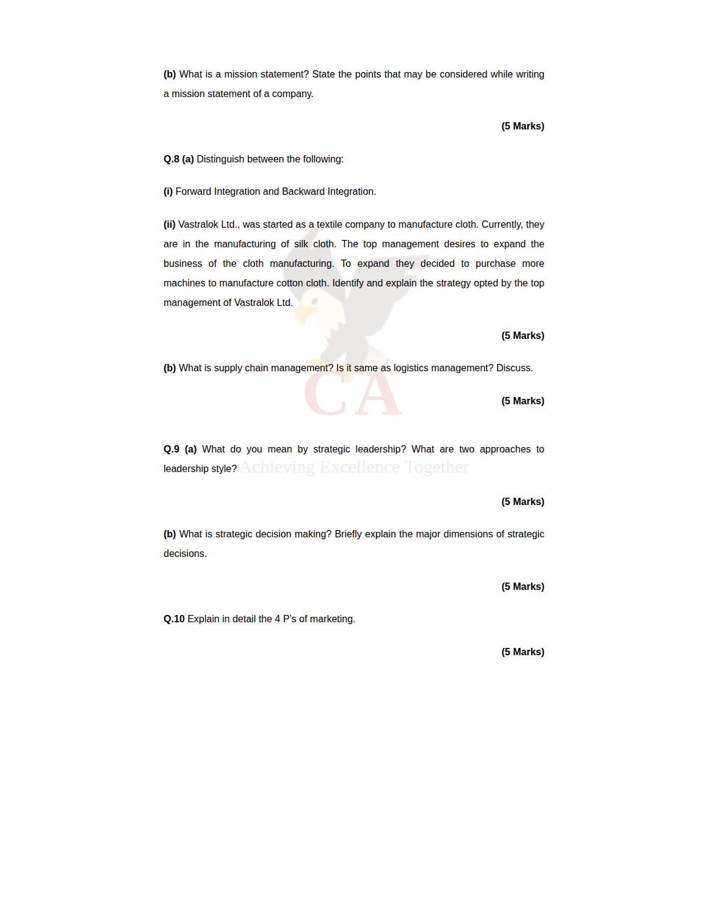🦅
CA
Achieving Excellence Together
(b) What is a mission statement? State the points that may be considered while writing a mission statement of a company.
(5 Marks)
Q.8 (a) Distinguish between the following:
(i) Forward Integration and Backward Integration.
(ii) Vastralok Ltd., was started as a textile company to manufacture cloth. Currently, they are in the manufacturing of silk cloth. The top management desires to expand the business of the cloth manufacturing. To expand they decided to purchase more machines to manufacture cotton cloth. Identify and explain the strategy opted by the top management of Vastralok Ltd.
(5 Marks)
(b) What is supply chain management? Is it same as logistics management? Discuss.
(5 Marks)
Q.9 (a) What do you mean by strategic leadership? What are two approaches to leadership style?
(5 Marks)
(b) What is strategic decision making? Briefly explain the major dimensions of strategic decisions.
(5 Marks)
Q.10 Explain in detail the 4 P’s of marketing.
(5 Marks)